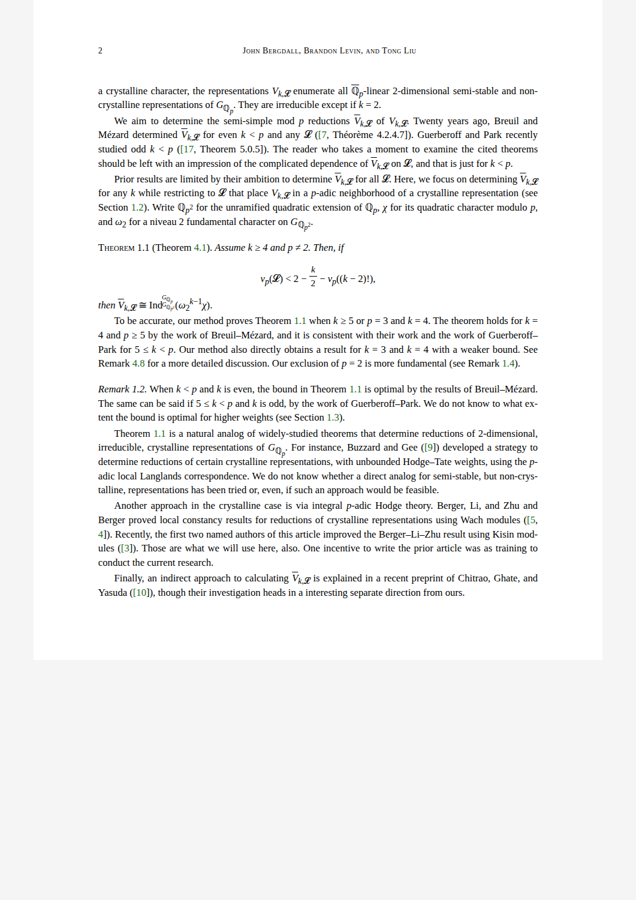2 John Bergdall, Brandon Levin, and Tong Liu
a crystalline character, the representations Vk,𝓛 enumerate all ℚp-linear 2-dimensional semi-stable and non-crystalline representations of Gℚp. They are irreducible except if k = 2.
We aim to determine the semi-simple mod p reductions Vk,𝓛 of Vk,𝓛. Twenty years ago, Breuil and Mézard determined Vk,𝓛 for even k < p and any 𝓛 ([7, Théorème 4.2.4.7]). Guerberoff and Park recently studied odd k < p ([17, Theorem 5.0.5]). The reader who takes a moment to examine the cited theorems should be left with an impression of the complicated dependence of Vk,𝓛 on 𝓛, and that is just for k < p.
Prior results are limited by their ambition to determine Vk,𝓛 for all 𝓛. Here, we focus on determining Vk,𝓛 for any k while restricting to 𝓛 that place Vk,𝓛 in a p-adic neighborhood of a crystalline representation (see Section 1.2). Write ℚp2 for the unramified quadratic extension of ℚp, χ for its quadratic character modulo p, and ω2 for a niveau 2 fundamental character on Gℚp2.
Theorem 1.1 (Theorem 4.1). Assume k ≥ 4 and p ≠ 2. Then, if
vp(𝓛) < 2 − k 2 − vp((k − 2)!),
then Vk,𝓛 ≅ Ind Gℚp2 Gℚp Gℚp2(ω2k−1χ).
To be accurate, our method proves Theorem 1.1 when k ≥ 5 or p = 3 and k = 4. The theorem holds for k = 4 and p ≥ 5 by the work of Breuil–Mézard, and it is consistent with their work and the work of Guerberoff–Park for 5 ≤ k < p. Our method also directly obtains a result for k = 3 and k = 4 with a weaker bound. See Remark 4.8 for a more detailed discussion. Our exclusion of p = 2 is more fundamental (see Remark 1.4).
Remark 1.2. When k < p and k is even, the bound in Theorem 1.1 is optimal by the results of Breuil–Mézard. The same can be said if 5 ≤ k < p and k is odd, by the work of Guerberoff–Park. We do not know to what extent the bound is optimal for higher weights (see Section 1.3).
Theorem 1.1 is a natural analog of widely-studied theorems that determine reductions of 2-dimensional, irreducible, crystalline representations of Gℚp. For instance, Buzzard and Gee ([9]) developed a strategy to determine reductions of certain crystalline representations, with unbounded Hodge–Tate weights, using the p-adic local Langlands correspondence. We do not know whether a direct analog for semi-stable, but non-crystalline, representations has been tried or, even, if such an approach would be feasible.
Another approach in the crystalline case is via integral p-adic Hodge theory. Berger, Li, and Zhu and Berger proved local constancy results for reductions of crystalline representations using Wach modules ([5, 4]). Recently, the first two named authors of this article improved the Berger–Li–Zhu result using Kisin modules ([3]). Those are what we will use here, also. One incentive to write the prior article was as training to conduct the current research.
Finally, an indirect approach to calculating Vk,𝓛 is explained in a recent preprint of Chitrao, Ghate, and Yasuda ([10]), though their investigation heads in a interesting separate direction from ours.